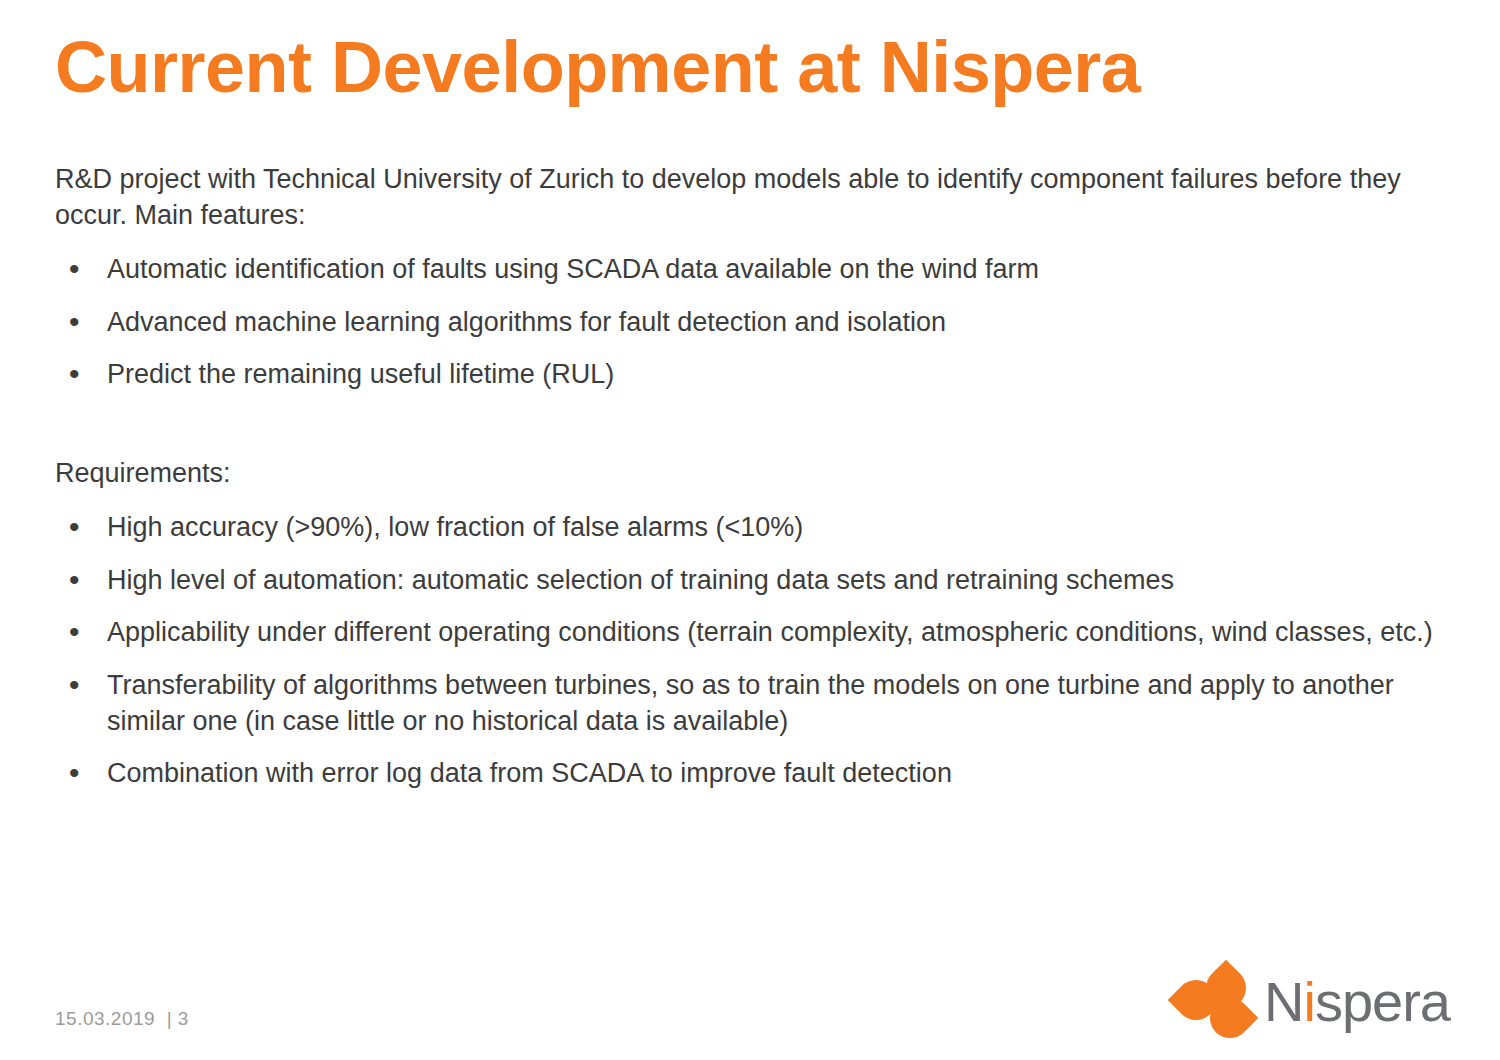Current Development at Nispera
R&D project with Technical University of Zurich to develop models able to identify component failures before they occur. Main features:
Automatic identification of faults using SCADA data available on the wind farm
Advanced machine learning algorithms for fault detection and isolation
Predict the remaining useful lifetime (RUL)
Requirements:
High accuracy (>90%), low fraction of false alarms (<10%)
High level of automation: automatic selection of training data sets and retraining schemes
Applicability under different operating conditions (terrain complexity, atmospheric conditions, wind classes, etc.)
Transferability of algorithms between turbines, so as to train the models on one turbine and apply to another similar one (in case little or no historical data is available)
Combination with error log data from SCADA to improve fault detection
15.03.2019 | 3
Nispera